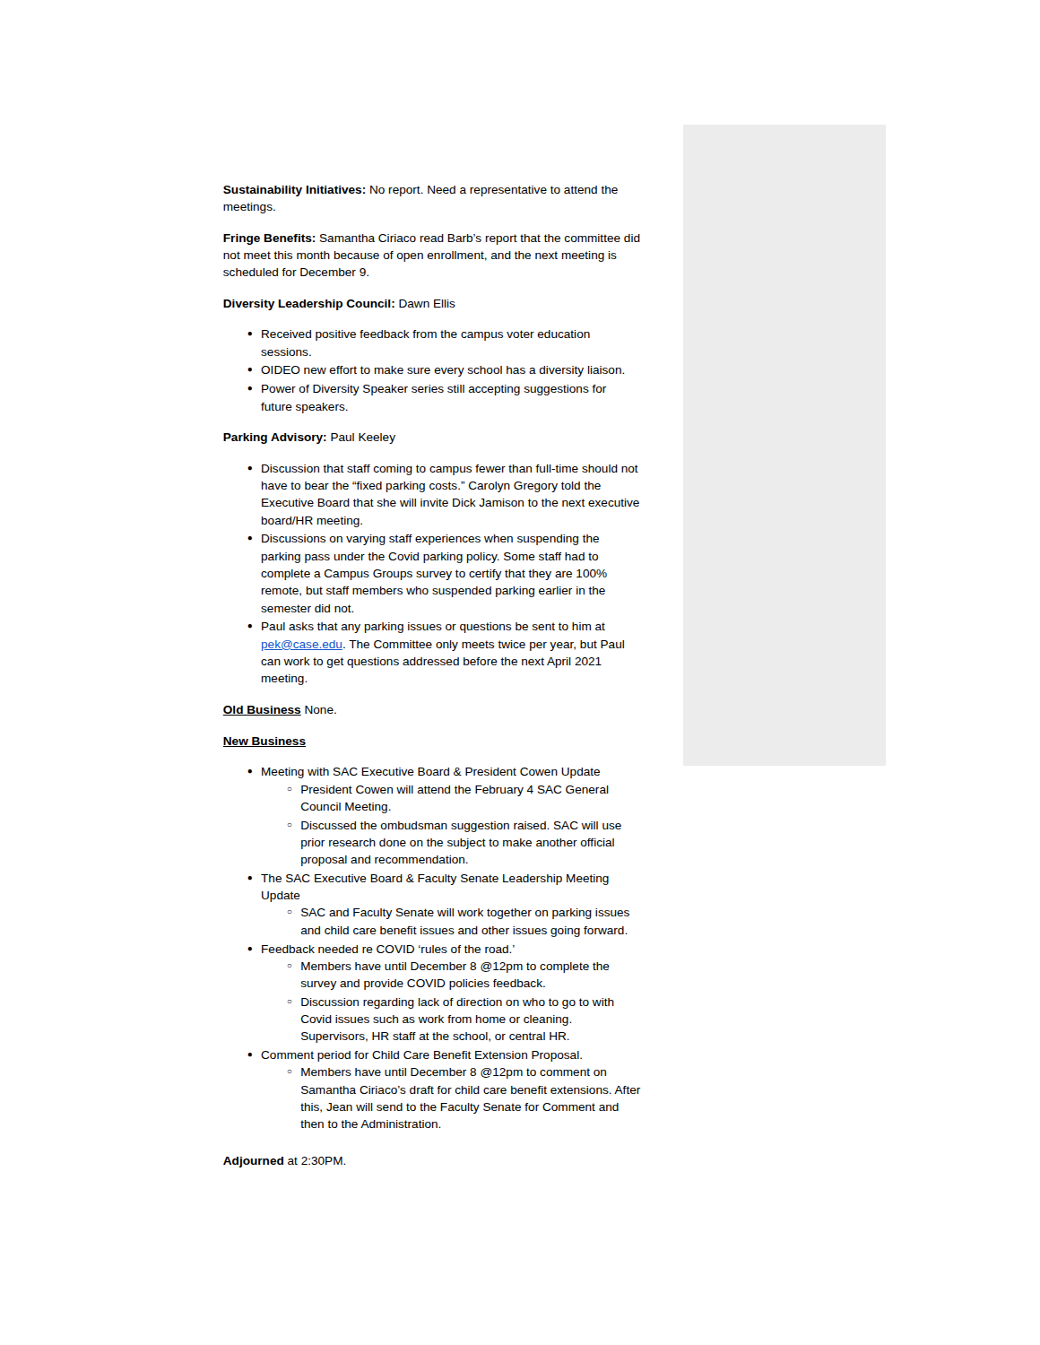Sustainability Initiatives: No report. Need a representative to attend the meetings.
Fringe Benefits: Samantha Ciriaco read Barb’s report that the committee did not meet this month because of open enrollment, and the next meeting is scheduled for December 9.
Diversity Leadership Council: Dawn Ellis
Received positive feedback from the campus voter education sessions.
OIDEO new effort to make sure every school has a diversity liaison.
Power of Diversity Speaker series still accepting suggestions for future speakers.
Parking Advisory: Paul Keeley
Discussion that staff coming to campus fewer than full-time should not have to bear the “fixed parking costs.” Carolyn Gregory told the Executive Board that she will invite Dick Jamison to the next executive board/HR meeting.
Discussions on varying staff experiences when suspending the parking pass under the Covid parking policy. Some staff had to complete a Campus Groups survey to certify that they are 100% remote, but staff members who suspended parking earlier in the semester did not.
Paul asks that any parking issues or questions be sent to him at pek@case.edu. The Committee only meets twice per year, but Paul can work to get questions addressed before the next April 2021 meeting.
Old Business None.
New Business
Meeting with SAC Executive Board & President Cowen Update
President Cowen will attend the February 4 SAC General Council Meeting.
Discussed the ombudsman suggestion raised. SAC will use prior research done on the subject to make another official proposal and recommendation.
The SAC Executive Board & Faculty Senate Leadership Meeting Update
SAC and Faculty Senate will work together on parking issues and child care benefit issues and other issues going forward.
Feedback needed re COVID ‘rules of the road.’
Members have until December 8 @12pm to complete the survey and provide COVID policies feedback.
Discussion regarding lack of direction on who to go to with Covid issues such as work from home or cleaning. Supervisors, HR staff at the school, or central HR.
Comment period for Child Care Benefit Extension Proposal.
Members have until December 8 @12pm to comment on Samantha Ciriaco’s draft for child care benefit extensions. After this, Jean will send to the Faculty Senate for Comment and then to the Administration.
Adjourned at 2:30PM.